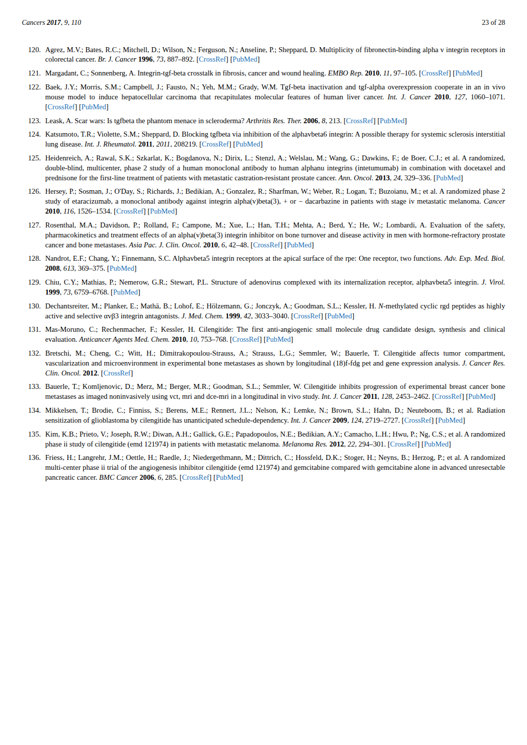Cancers 2017, 9, 110 23 of 28
Agrez, M.V.; Bates, R.C.; Mitchell, D.; Wilson, N.; Ferguson, N.; Anseline, P.; Sheppard, D. Multiplicity of fibronectin-binding alpha v integrin receptors in colorectal cancer. Br. J. Cancer 1996, 73, 887–892. [CrossRef] [PubMed]
Margadant, C.; Sonnenberg, A. Integrin-tgf-beta crosstalk in fibrosis, cancer and wound healing. EMBO Rep. 2010, 11, 97–105. [CrossRef] [PubMed]
Baek, J.Y.; Morris, S.M.; Campbell, J.; Fausto, N.; Yeh, M.M.; Grady, W.M. Tgf-beta inactivation and tgf-alpha overexpression cooperate in an in vivo mouse model to induce hepatocellular carcinoma that recapitulates molecular features of human liver cancer. Int. J. Cancer 2010, 127, 1060–1071. [CrossRef] [PubMed]
Leask, A. Scar wars: Is tgfbeta the phantom menace in scleroderma? Arthritis Res. Ther. 2006, 8, 213. [CrossRef] [PubMed]
Katsumoto, T.R.; Violette, S.M.; Sheppard, D. Blocking tgfbeta via inhibition of the alphavbeta6 integrin: A possible therapy for systemic sclerosis interstitial lung disease. Int. J. Rheumatol. 2011, 2011, 208219. [CrossRef] [PubMed]
Heidenreich, A.; Rawal, S.K.; Szkarlat, K.; Bogdanova, N.; Dirix, L.; Stenzl, A.; Welslau, M.; Wang, G.; Dawkins, F.; de Boer, C.J.; et al. A randomized, double-blind, multicenter, phase 2 study of a human monoclonal antibody to human alphanu integrins (intetumumab) in combination with docetaxel and prednisone for the first-line treatment of patients with metastatic castration-resistant prostate cancer. Ann. Oncol. 2013, 24, 329–336. [PubMed]
Hersey, P.; Sosman, J.; O'Day, S.; Richards, J.; Bedikian, A.; Gonzalez, R.; Sharfman, W.; Weber, R.; Logan, T.; Buzoianu, M.; et al. A randomized phase 2 study of etaracizumab, a monoclonal antibody against integrin alpha(v)beta(3), + or − dacarbazine in patients with stage iv metastatic melanoma. Cancer 2010, 116, 1526–1534. [CrossRef] [PubMed]
Rosenthal, M.A.; Davidson, P.; Rolland, F.; Campone, M.; Xue, L.; Han, T.H.; Mehta, A.; Berd, Y.; He, W.; Lombardi, A. Evaluation of the safety, pharmacokinetics and treatment effects of an alpha(v)beta(3) integrin inhibitor on bone turnover and disease activity in men with hormone-refractory prostate cancer and bone metastases. Asia Pac. J. Clin. Oncol. 2010, 6, 42–48. [CrossRef] [PubMed]
Nandrot, E.F.; Chang, Y.; Finnemann, S.C. Alphavbeta5 integrin receptors at the apical surface of the rpe: One receptor, two functions. Adv. Exp. Med. Biol. 2008, 613, 369–375. [PubMed]
Chiu, C.Y.; Mathias, P.; Nemerow, G.R.; Stewart, P.L. Structure of adenovirus complexed with its internalization receptor, alphavbeta5 integrin. J. Virol. 1999, 73, 6759–6768. [PubMed]
Dechantsreiter, M.; Planker, E.; Mathä, B.; Lohof, E.; Hölzemann, G.; Jonczyk, A.; Goodman, S.L.; Kessler, H. N-methylated cyclic rgd peptides as highly active and selective αvβ3 integrin antagonists. J. Med. Chem. 1999, 42, 3033–3040. [CrossRef] [PubMed]
Mas-Moruno, C.; Rechenmacher, F.; Kessler, H. Cilengitide: The first anti-angiogenic small molecule drug candidate design, synthesis and clinical evaluation. Anticancer Agents Med. Chem. 2010, 10, 753–768. [CrossRef] [PubMed]
Bretschi, M.; Cheng, C.; Witt, H.; Dimitrakopoulou-Strauss, A.; Strauss, L.G.; Semmler, W.; Bauerle, T. Cilengitide affects tumor compartment, vascularization and microenvironment in experimental bone metastases as shown by longitudinal (18)f-fdg pet and gene expression analysis. J. Cancer Res. Clin. Oncol. 2012. [CrossRef]
Bauerle, T.; Komljenovic, D.; Merz, M.; Berger, M.R.; Goodman, S.L.; Semmler, W. Cilengitide inhibits progression of experimental breast cancer bone metastases as imaged noninvasively using vct, mri and dce-mri in a longitudinal in vivo study. Int. J. Cancer 2011, 128, 2453–2462. [CrossRef] [PubMed]
Mikkelsen, T.; Brodie, C.; Finniss, S.; Berens, M.E.; Rennert, J.L.; Nelson, K.; Lemke, N.; Brown, S.L.; Hahn, D.; Neuteboom, B.; et al. Radiation sensitization of glioblastoma by cilengitide has unanticipated schedule-dependency. Int. J. Cancer 2009, 124, 2719–2727. [CrossRef] [PubMed]
Kim, K.B.; Prieto, V.; Joseph, R.W.; Diwan, A.H.; Gallick, G.E.; Papadopoulos, N.E.; Bedikian, A.Y.; Camacho, L.H.; Hwu, P.; Ng, C.S.; et al. A randomized phase ii study of cilengitide (emd 121974) in patients with metastatic melanoma. Melanoma Res. 2012, 22, 294–301. [CrossRef] [PubMed]
Friess, H.; Langrehr, J.M.; Oettle, H.; Raedle, J.; Niedergethmann, M.; Dittrich, C.; Hossfeld, D.K.; Stoger, H.; Neyns, B.; Herzog, P.; et al. A randomized multi-center phase ii trial of the angiogenesis inhibitor cilengitide (emd 121974) and gemcitabine compared with gemcitabine alone in advanced unresectable pancreatic cancer. BMC Cancer 2006, 6, 285. [CrossRef] [PubMed]